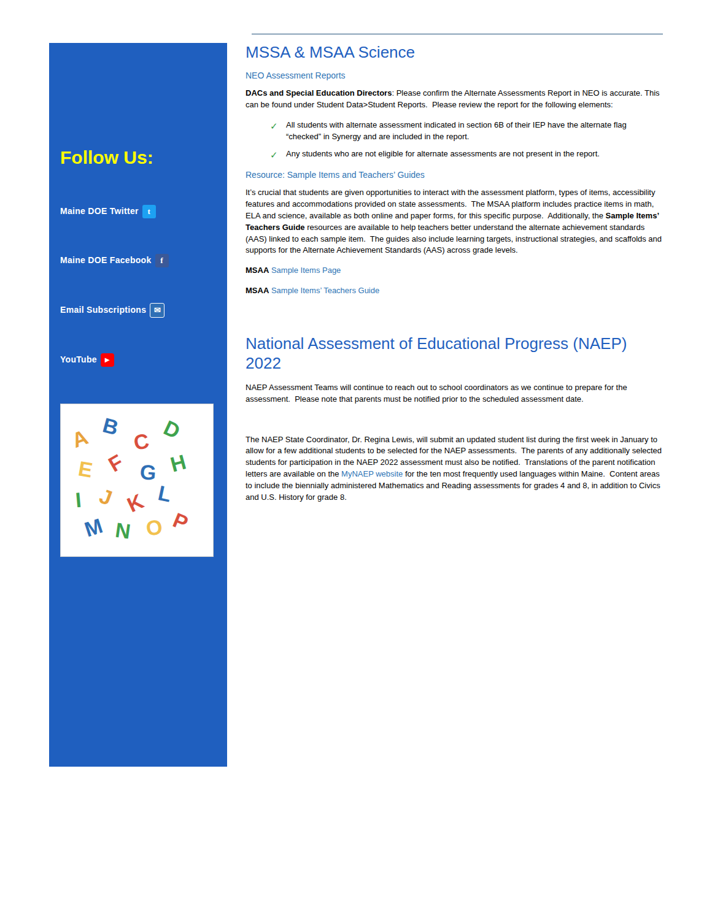Follow Us:
Maine DOE Twitter t
Maine DOE Facebook f
Email Subscriptions✉
YouTube►
A B C D E F G H I J K L M N O P
MSSA & MSAA Science
NEO Assessment Reports
DACs and Special Education Directors: Please confirm the Alternate Assessments Report in NEO is accurate. This can be found under Student Data>Student Reports. Please review the report for the following elements:
All students with alternate assessment indicated in section 6B of their IEP have the alternate flag “checked” in Synergy and are included in the report.
Any students who are not eligible for alternate assessments are not present in the report.
Resource: Sample Items and Teachers’ Guides
It’s crucial that students are given opportunities to interact with the assessment platform, types of items, accessibility features and accommodations provided on state assessments. The MSAA platform includes practice items in math, ELA and science, available as both online and paper forms, for this specific purpose. Additionally, the Sample Items’ Teachers Guide resources are available to help teachers better understand the alternate achievement standards (AAS) linked to each sample item. The guides also include learning targets, instructional strategies, and scaffolds and supports for the Alternate Achievement Standards (AAS) across grade levels.
MSAA Sample Items Page
MSAA Sample Items’ Teachers Guide
National Assessment of Educational Progress (NAEP) 2022
NAEP Assessment Teams will continue to reach out to school coordinators as we continue to prepare for the assessment. Please note that parents must be notified prior to the scheduled assessment date.
The NAEP State Coordinator, Dr. Regina Lewis, will submit an updated student list during the first week in January to allow for a few additional students to be selected for the NAEP assessments. The parents of any additionally selected students for participation in the NAEP 2022 assessment must also be notified. Translations of the parent notification letters are available on the MyNAEP website for the ten most frequently used languages within Maine. Content areas to include the biennially administered Mathematics and Reading assessments for grades 4 and 8, in addition to Civics and U.S. History for grade 8.